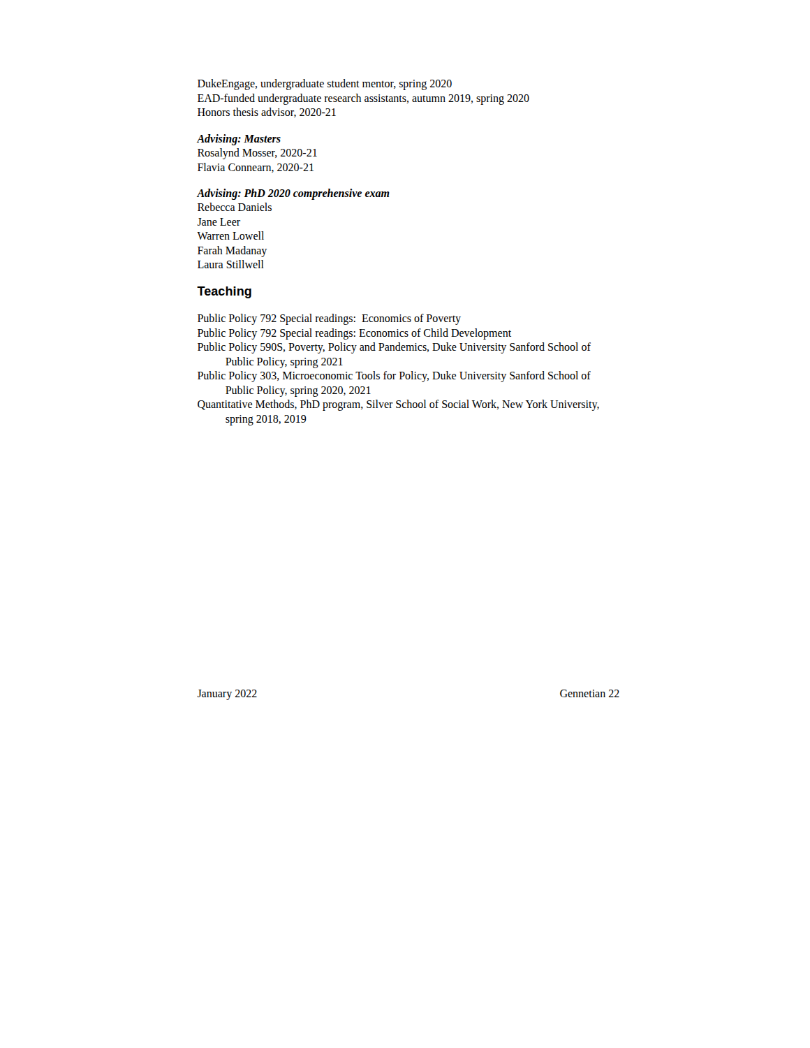DukeEngage, undergraduate student mentor, spring 2020
EAD-funded undergraduate research assistants, autumn 2019, spring 2020
Honors thesis advisor, 2020-21
Advising: Masters
Rosalynd Mosser, 2020-21
Flavia Connearn, 2020-21
Advising: PhD 2020 comprehensive exam
Rebecca Daniels
Jane Leer
Warren Lowell
Farah Madanay
Laura Stillwell
Teaching
Public Policy 792 Special readings: Economics of Poverty
Public Policy 792 Special readings: Economics of Child Development
Public Policy 590S, Poverty, Policy and Pandemics, Duke University Sanford School of Public Policy, spring 2021
Public Policy 303, Microeconomic Tools for Policy, Duke University Sanford School of Public Policy, spring 2020, 2021
Quantitative Methods, PhD program, Silver School of Social Work, New York University, spring 2018, 2019
January 2022 Gennetian 22